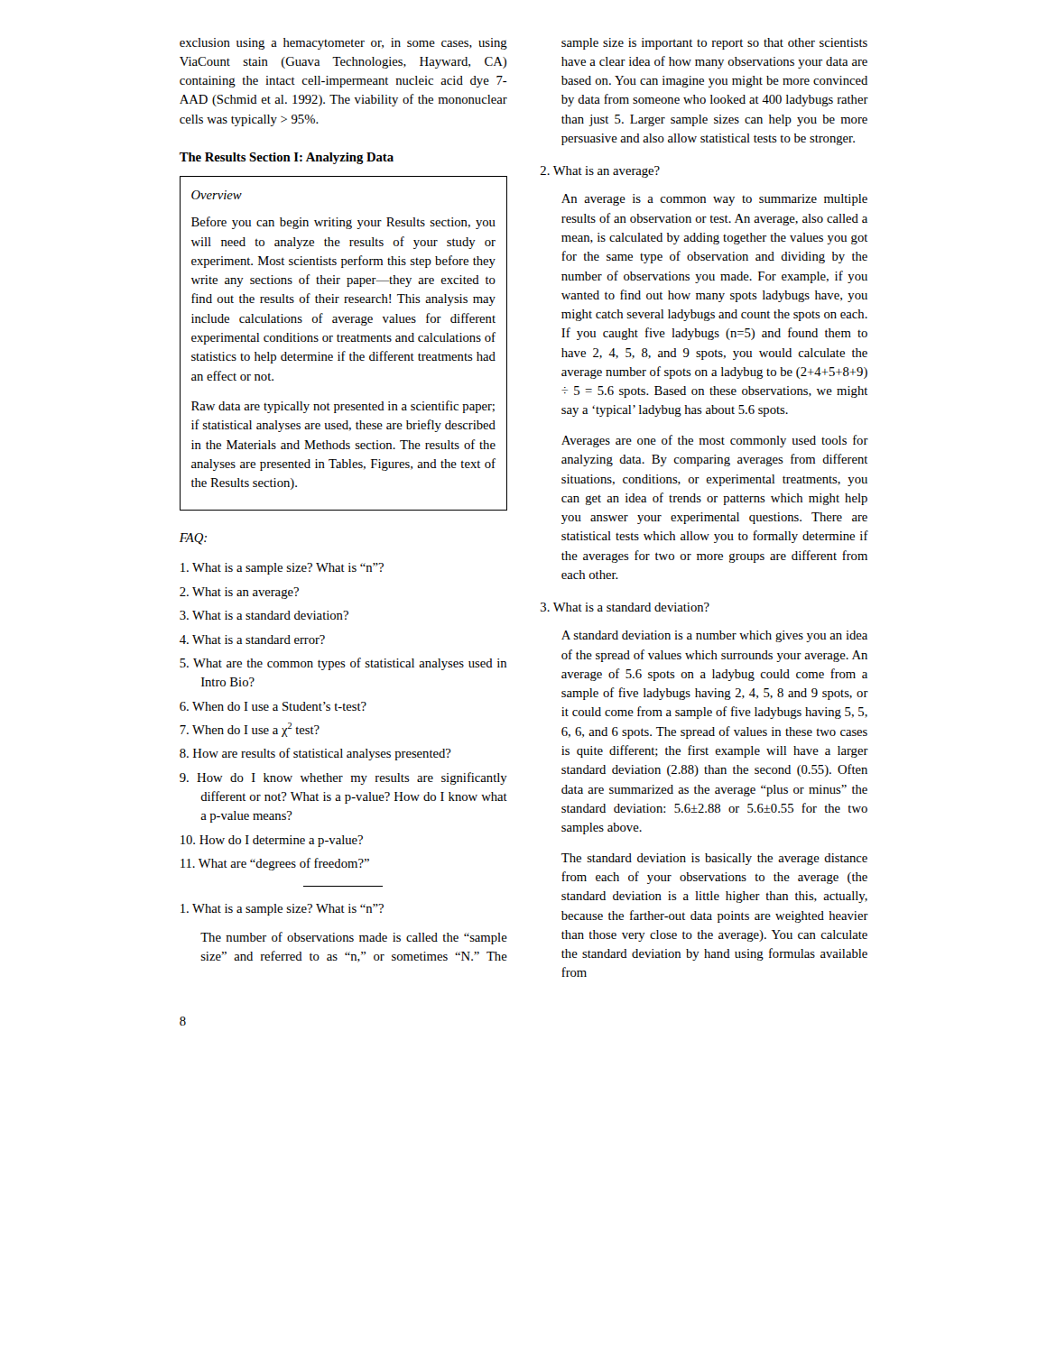exclusion using a hemacytometer or, in some cases, using ViaCount stain (Guava Technologies, Hayward, CA) containing the intact cell-impermeant nucleic acid dye 7-AAD (Schmid et al. 1992). The viability of the mononuclear cells was typically > 95%.
The Results Section I: Analyzing Data
Overview
Before you can begin writing your Results section, you will need to analyze the results of your study or experiment. Most scientists perform this step before they write any sections of their paper—they are excited to find out the results of their research! This analysis may include calculations of average values for different experimental conditions or treatments and calculations of statistics to help determine if the different treatments had an effect or not.
Raw data are typically not presented in a scientific paper; if statistical analyses are used, these are briefly described in the Materials and Methods section. The results of the analyses are presented in Tables, Figures, and the text of the Results section).
FAQ:
1. What is a sample size? What is “n”?
2. What is an average?
3. What is a standard deviation?
4. What is a standard error?
5. What are the common types of statistical analyses used in Intro Bio?
6. When do I use a Student’s t-test?
7. When do I use a χ2 test?
8. How are results of statistical analyses presented?
9. How do I know whether my results are significantly different or not? What is a p-value? How do I know what a p-value means?
10. How do I determine a p-value?
11. What are “degrees of freedom?”
1. What is a sample size? What is “n”?
The number of observations made is called the “sample size” and referred to as “n,” or sometimes “N.” The sample size is important to report so that other scientists have a clear idea of how many observations your data are based on. You can imagine you might be more convinced by data from someone who looked at 400 ladybugs rather than just 5. Larger sample sizes can help you be more persuasive and also allow statistical tests to be stronger.
2. What is an average?
An average is a common way to summarize multiple results of an observation or test. An average, also called a mean, is calculated by adding together the values you got for the same type of observation and dividing by the number of observations you made. For example, if you wanted to find out how many spots ladybugs have, you might catch several ladybugs and count the spots on each. If you caught five ladybugs (n=5) and found them to have 2, 4, 5, 8, and 9 spots, you would calculate the average number of spots on a ladybug to be (2+4+5+8+9) ÷ 5 = 5.6 spots. Based on these observations, we might say a ‘typical’ ladybug has about 5.6 spots.
Averages are one of the most commonly used tools for analyzing data. By comparing averages from different situations, conditions, or experimental treatments, you can get an idea of trends or patterns which might help you answer your experimental questions. There are statistical tests which allow you to formally determine if the averages for two or more groups are different from each other.
3. What is a standard deviation?
A standard deviation is a number which gives you an idea of the spread of values which surrounds your average. An average of 5.6 spots on a ladybug could come from a sample of five ladybugs having 2, 4, 5, 8 and 9 spots, or it could come from a sample of five ladybugs having 5, 5, 6, 6, and 6 spots. The spread of values in these two cases is quite different; the first example will have a larger standard deviation (2.88) than the second (0.55). Often data are summarized as the average “plus or minus” the standard deviation: 5.6±2.88 or 5.6±0.55 for the two samples above.
The standard deviation is basically the average distance from each of your observations to the average (the standard deviation is a little higher than this, actually, because the farther-out data points are weighted heavier than those very close to the average). You can calculate the standard deviation by hand using formulas available from
8